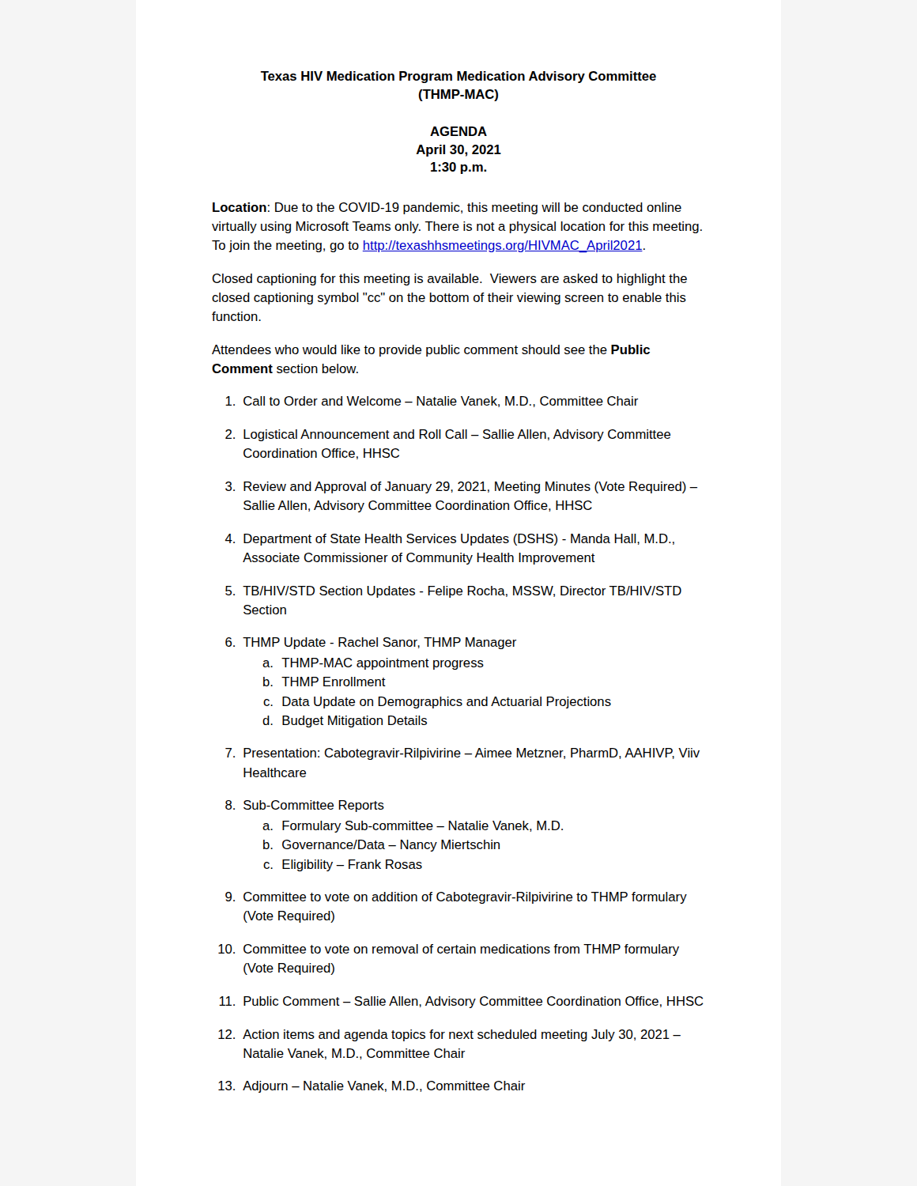Texas HIV Medication Program Medication Advisory Committee
(THMP-MAC)
AGENDA
April 30, 2021
1:30 p.m.
Location: Due to the COVID-19 pandemic, this meeting will be conducted online virtually using Microsoft Teams only. There is not a physical location for this meeting. To join the meeting, go to http://texashhsmeetings.org/HIVMAC_April2021.
Closed captioning for this meeting is available. Viewers are asked to highlight the closed captioning symbol "cc" on the bottom of their viewing screen to enable this function.
Attendees who would like to provide public comment should see the Public Comment section below.
Call to Order and Welcome – Natalie Vanek, M.D., Committee Chair
Logistical Announcement and Roll Call – Sallie Allen, Advisory Committee Coordination Office, HHSC
Review and Approval of January 29, 2021, Meeting Minutes (Vote Required) – Sallie Allen, Advisory Committee Coordination Office, HHSC
Department of State Health Services Updates (DSHS) - Manda Hall, M.D., Associate Commissioner of Community Health Improvement
TB/HIV/STD Section Updates - Felipe Rocha, MSSW, Director TB/HIV/STD Section
THMP Update - Rachel Sanor, THMP Manager
THMP-MAC appointment progress
THMP Enrollment
Data Update on Demographics and Actuarial Projections
Budget Mitigation Details
Presentation: Cabotegravir-Rilpivirine – Aimee Metzner, PharmD, AAHIVP, Viiv Healthcare
Sub-Committee Reports
Formulary Sub-committee – Natalie Vanek, M.D.
Governance/Data – Nancy Miertschin
Eligibility – Frank Rosas
Committee to vote on addition of Cabotegravir-Rilpivirine to THMP formulary (Vote Required)
Committee to vote on removal of certain medications from THMP formulary (Vote Required)
Public Comment – Sallie Allen, Advisory Committee Coordination Office, HHSC
Action items and agenda topics for next scheduled meeting July 30, 2021 – Natalie Vanek, M.D., Committee Chair
Adjourn – Natalie Vanek, M.D., Committee Chair